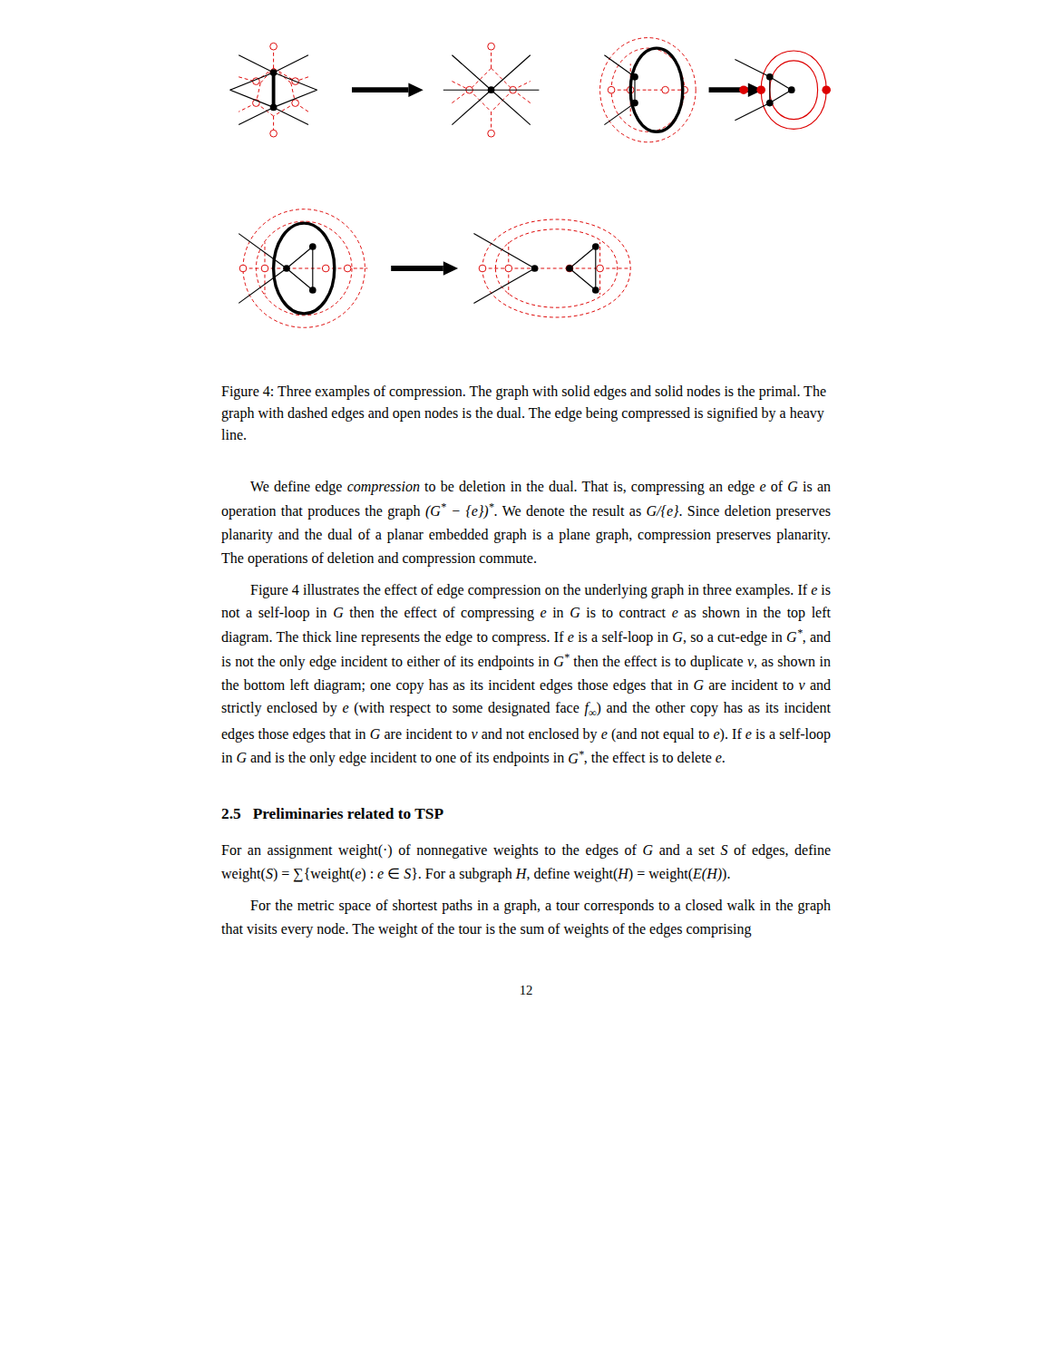Figure 4: Three examples of compression. The graph with solid edges and solid nodes is the primal. The graph with dashed edges and open nodes is the dual. The edge being compressed is signified by a heavy line.
We define edge compression to be deletion in the dual. That is, compressing an edge e of G is an operation that produces the graph (G* − {e})*. We denote the result as G/{e}. Since deletion preserves planarity and the dual of a planar embedded graph is a plane graph, compression preserves planarity. The operations of deletion and compression commute.
Figure 4 illustrates the effect of edge compression on the underlying graph in three examples. If e is not a self-loop in G then the effect of compressing e in G is to contract e as shown in the top left diagram. The thick line represents the edge to compress. If e is a self-loop in G, so a cut-edge in G*, and is not the only edge incident to either of its endpoints in G* then the effect is to duplicate v, as shown in the bottom left diagram; one copy has as its incident edges those edges that in G are incident to v and strictly enclosed by e (with respect to some designated face f∞) and the other copy has as its incident edges those edges that in G are incident to v and not enclosed by e (and not equal to e). If e is a self-loop in G and is the only edge incident to one of its endpoints in G*, the effect is to delete e.
2.5 Preliminaries related to TSP
For an assignment weight(·) of nonnegative weights to the edges of G and a set S of edges, define weight(S) = ∑{weight(e) : e ∈ S}. For a subgraph H, define weight(H) = weight(E(H)).
For the metric space of shortest paths in a graph, a tour corresponds to a closed walk in the graph that visits every node. The weight of the tour is the sum of weights of the edges comprising
12